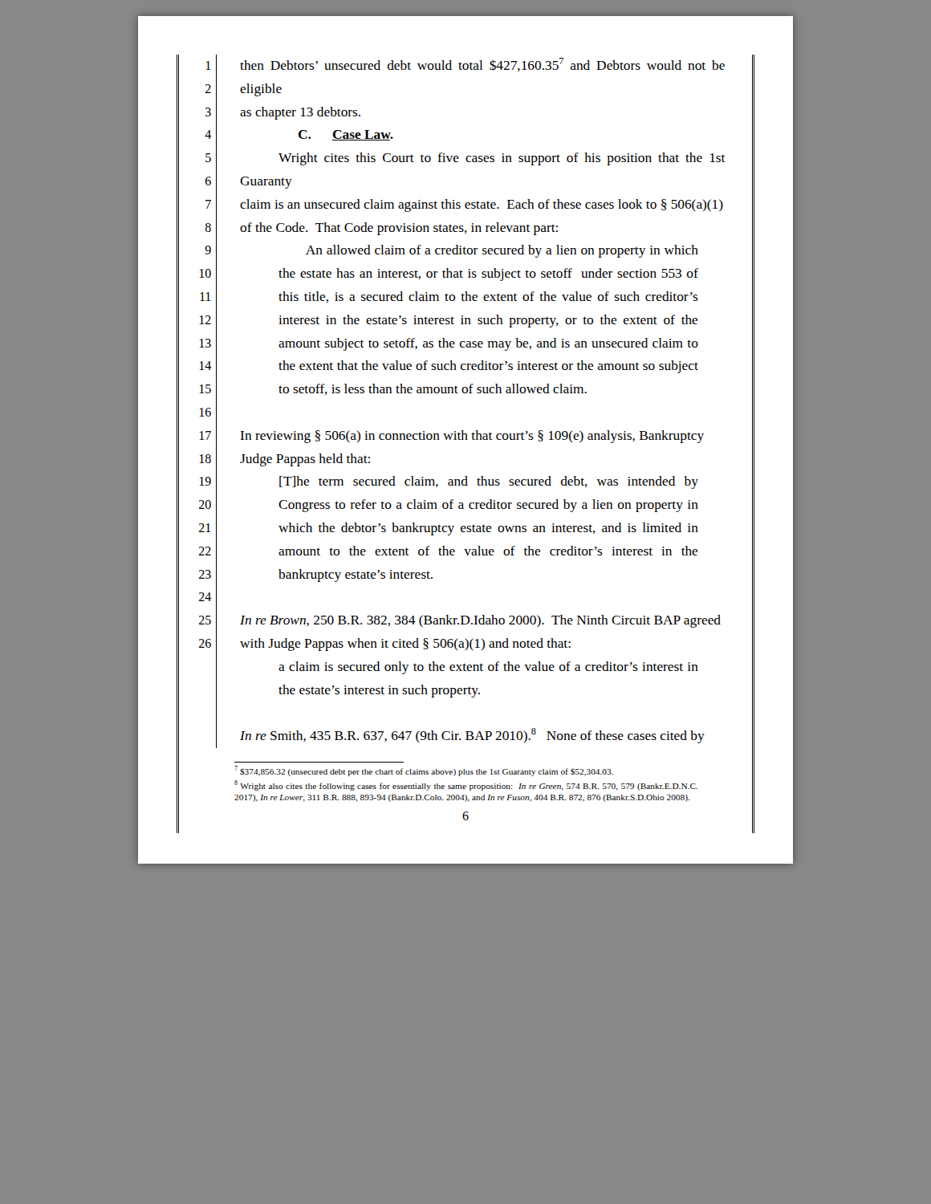| 1 2 3 4 5 6 7 8 9 10 11 12 13 14 15 16 17 18 19 20 21 22 23 24 25 26 | then Debtors’ unsecured debt would total $427,160.35 7 and Debtors would not be eligible as chapter 13 debtors. C. Case Law . Wright cites this Court to five cases in support of his position that the 1st Guaranty claim is an unsecured claim against this estate. Each of these cases look to § 506(a)(1) of the Code. That Code provision states, in relevant part: An allowed claim of a creditor secured by a lien on property in which the estate has an interest, or that is subject to setoff under section 553 of this title, is a secured claim to the extent of the value of such creditor’s interest in the estate’s interest in such property, or to the extent of the amount subject to setoff, as the case may be, and is an unsecured claim to the extent that the value of such creditor’s interest or the amount so subject to setoff, is less than the amount of such allowed claim. In reviewing § 506(a) in connection with that court’s § 109(e) analysis, Bankruptcy Judge Pappas held that: [T]he term secured claim, and thus secured debt, was intended by Congress to refer to a claim of a creditor secured by a lien on property in which the debtor’s bankruptcy estate owns an interest, and is limited in amount to the extent of the value of the creditor’s interest in the bankruptcy estate’s interest. In re Brown , 250 B.R. 382, 384 (Bankr.D.Idaho 2000). The Ninth Circuit BAP agreed with Judge Pappas when it cited § 506(a)(1) and noted that: a claim is secured only to the extent of the value of a creditor’s interest in the estate’s interest in such property. In re Smith, 435 B.R. 637, 647 (9th Cir. BAP 2010). 8 None of these cases cited by |
7 $374,856.32 (unsecured debt per the chart of claims above) plus the 1st Guaranty claim of $52,304.03.
8 Wright also cites the following cases for essentially the same proposition: In re Green, 574 B.R. 570, 579 (Bankr.E.D.N.C. 2017), In re Lower, 311 B.R. 888, 893-94 (Bankr.D.Colo. 2004), and In re Fuson, 404 B.R. 872, 876 (Bankr.S.D.Ohio 2008).
6